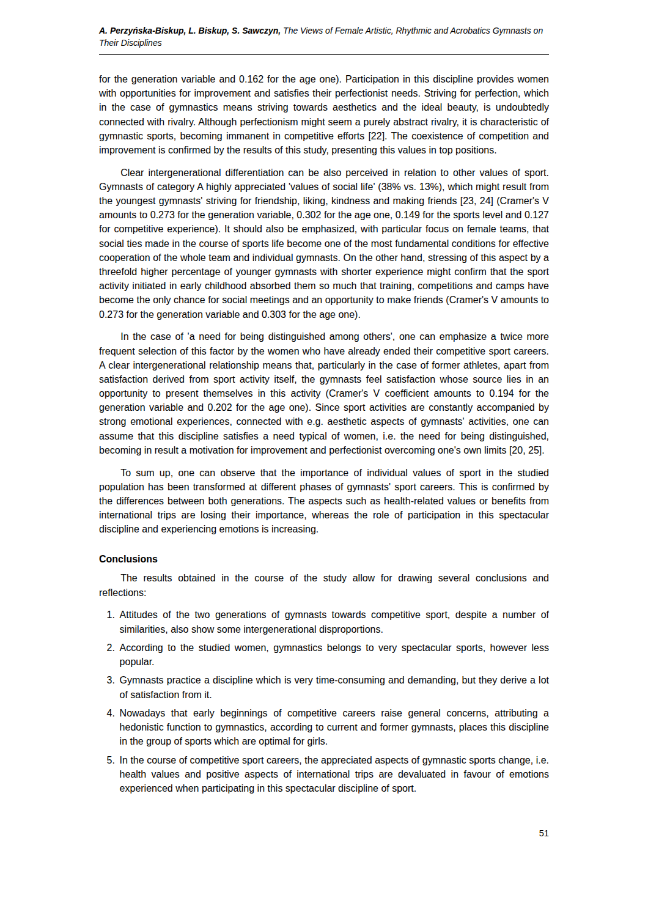A. Perzyńska-Biskup, L. Biskup, S. Sawczyn, The Views of Female Artistic, Rhythmic and Acrobatics Gymnasts on Their Disciplines
for the generation variable and 0.162 for the age one). Participation in this discipline provides women with opportunities for improvement and satisfies their perfectionist needs. Striving for perfection, which in the case of gymnastics means striving towards aesthetics and the ideal beauty, is undoubtedly connected with rivalry. Although perfectionism might seem a purely abstract rivalry, it is characteristic of gymnastic sports, becoming immanent in competitive efforts [22]. The coexistence of competition and improvement is confirmed by the results of this study, presenting this values in top positions.
Clear intergenerational differentiation can be also perceived in relation to other values of sport. Gymnasts of category A highly appreciated 'values of social life' (38% vs. 13%), which might result from the youngest gymnasts' striving for friendship, liking, kindness and making friends [23, 24] (Cramer's V amounts to 0.273 for the generation variable, 0.302 for the age one, 0.149 for the sports level and 0.127 for competitive experience). It should also be emphasized, with particular focus on female teams, that social ties made in the course of sports life become one of the most fundamental conditions for effective cooperation of the whole team and individual gymnasts. On the other hand, stressing of this aspect by a threefold higher percentage of younger gymnasts with shorter experience might confirm that the sport activity initiated in early childhood absorbed them so much that training, competitions and camps have become the only chance for social meetings and an opportunity to make friends (Cramer's V amounts to 0.273 for the generation variable and 0.303 for the age one).
In the case of 'a need for being distinguished among others', one can emphasize a twice more frequent selection of this factor by the women who have already ended their competitive sport careers. A clear intergenerational relationship means that, particularly in the case of former athletes, apart from satisfaction derived from sport activity itself, the gymnasts feel satisfaction whose source lies in an opportunity to present themselves in this activity (Cramer's V coefficient amounts to 0.194 for the generation variable and 0.202 for the age one). Since sport activities are constantly accompanied by strong emotional experiences, connected with e.g. aesthetic aspects of gymnasts' activities, one can assume that this discipline satisfies a need typical of women, i.e. the need for being distinguished, becoming in result a motivation for improvement and perfectionist overcoming one's own limits [20, 25].
To sum up, one can observe that the importance of individual values of sport in the studied population has been transformed at different phases of gymnasts' sport careers. This is confirmed by the differences between both generations. The aspects such as health-related values or benefits from international trips are losing their importance, whereas the role of participation in this spectacular discipline and experiencing emotions is increasing.
Conclusions
The results obtained in the course of the study allow for drawing several conclusions and reflections:
Attitudes of the two generations of gymnasts towards competitive sport, despite a number of similarities, also show some intergenerational disproportions.
According to the studied women, gymnastics belongs to very spectacular sports, however less popular.
Gymnasts practice a discipline which is very time-consuming and demanding, but they derive a lot of satisfaction from it.
Nowadays that early beginnings of competitive careers raise general concerns, attributing a hedonistic function to gymnastics, according to current and former gymnasts, places this discipline in the group of sports which are optimal for girls.
In the course of competitive sport careers, the appreciated aspects of gymnastic sports change, i.e. health values and positive aspects of international trips are devaluated in favour of emotions experienced when participating in this spectacular discipline of sport.
51